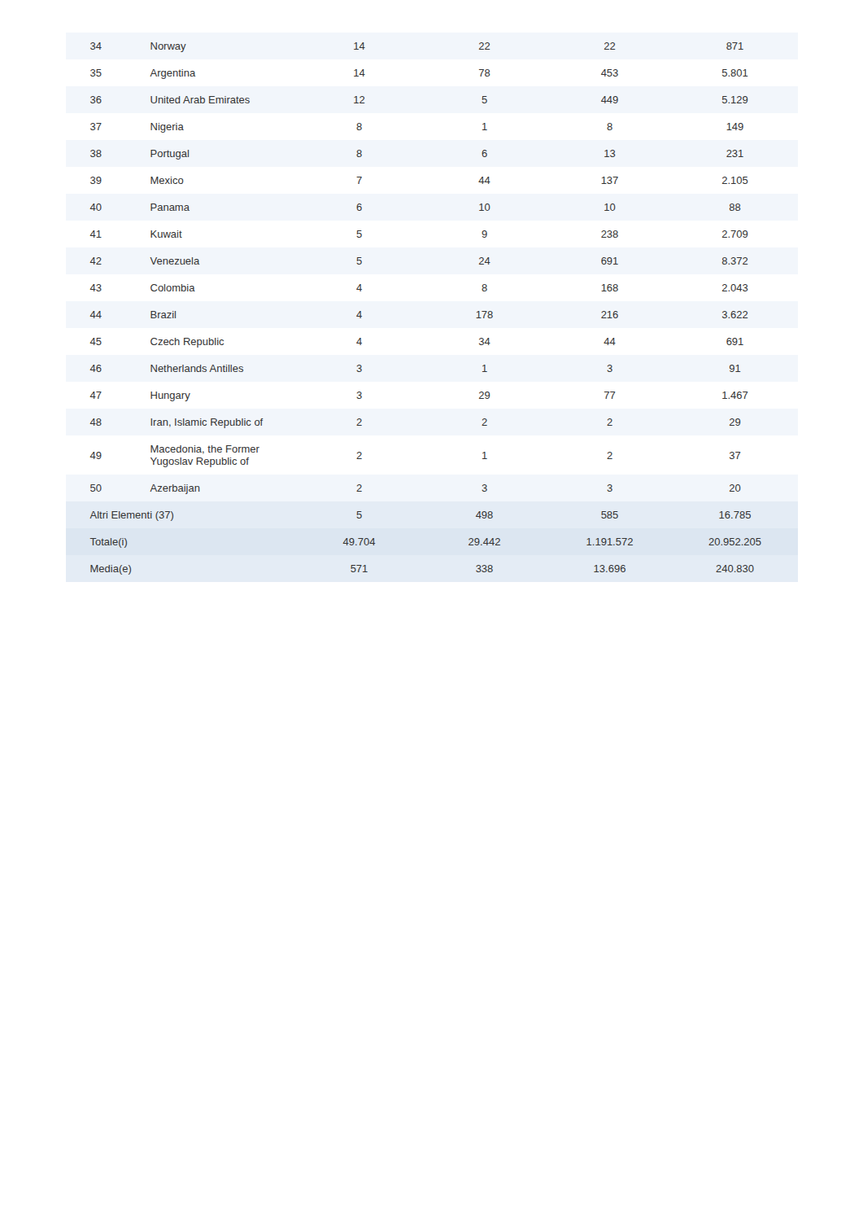| 34 | Norway | 14 | 22 | 22 | 871 |
| 35 | Argentina | 14 | 78 | 453 | 5.801 |
| 36 | United Arab Emirates | 12 | 5 | 449 | 5.129 |
| 37 | Nigeria | 8 | 1 | 8 | 149 |
| 38 | Portugal | 8 | 6 | 13 | 231 |
| 39 | Mexico | 7 | 44 | 137 | 2.105 |
| 40 | Panama | 6 | 10 | 10 | 88 |
| 41 | Kuwait | 5 | 9 | 238 | 2.709 |
| 42 | Venezuela | 5 | 24 | 691 | 8.372 |
| 43 | Colombia | 4 | 8 | 168 | 2.043 |
| 44 | Brazil | 4 | 178 | 216 | 3.622 |
| 45 | Czech Republic | 4 | 34 | 44 | 691 |
| 46 | Netherlands Antilles | 3 | 1 | 3 | 91 |
| 47 | Hungary | 3 | 29 | 77 | 1.467 |
| 48 | Iran, Islamic Republic of | 2 | 2 | 2 | 29 |
| 49 | Macedonia, the Former Yugoslav Republic of | 2 | 1 | 2 | 37 |
| 50 | Azerbaijan | 2 | 3 | 3 | 20 |
| Altri Elementi (37) | 5 | 498 | 585 | 16.785 |
| Totale(i) | 49.704 | 29.442 | 1.191.572 | 20.952.205 |
| Media(e) | 571 | 338 | 13.696 | 240.830 |